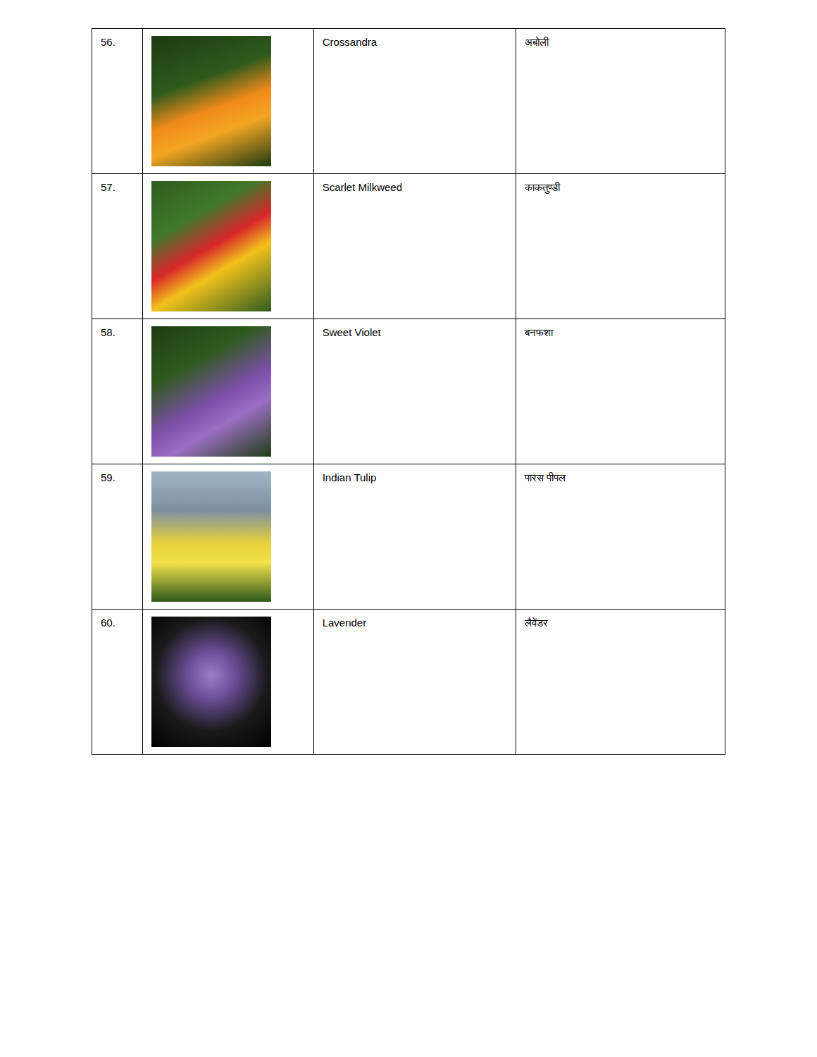| 56. | | Crossandra | अबोली |
| 57. | | Scarlet Milkweed | काकतुण्डी |
| 58. | | Sweet Violet | बनफशा |
| 59. | | Indian Tulip | पारस पीपल |
| 60. | | Lavender | लैवेंडर |